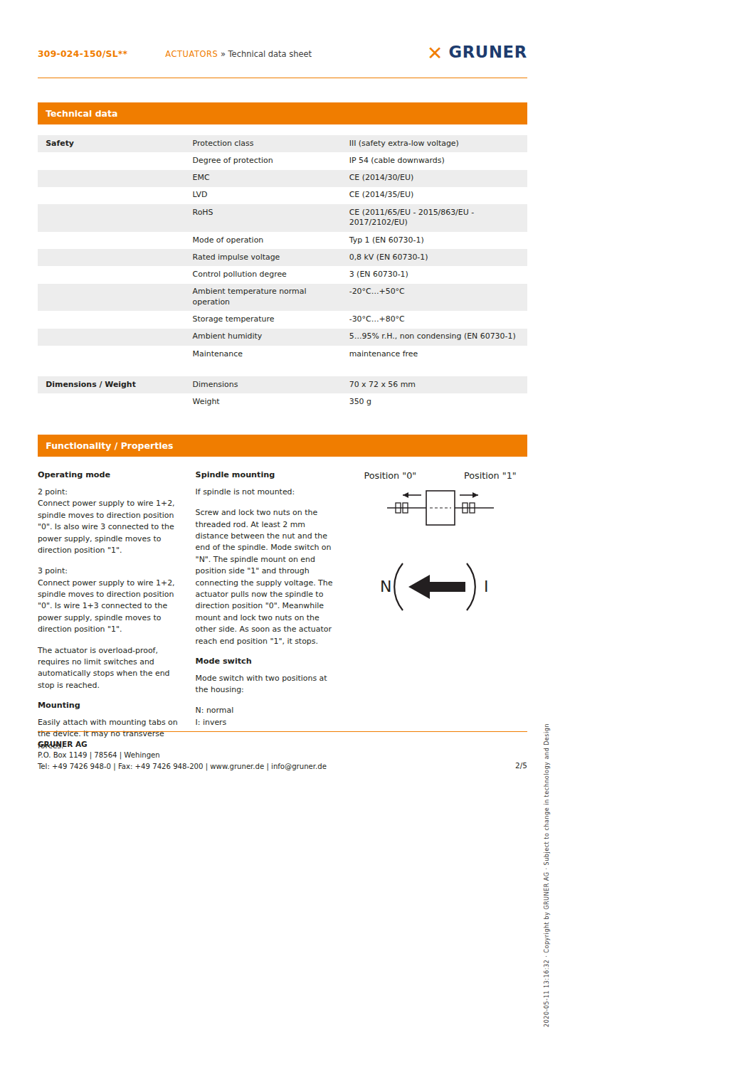309-024-150/SL** ACTUATORS » Technical data sheet
✕GRUNER
Technical data
| Safety | Protection class | III (safety extra-low voltage) |
| | Degree of protection | IP 54 (cable downwards) |
| | EMC | CE (2014/30/EU) |
| | LVD | CE (2014/35/EU) |
| | RoHS | CE (2011/65/EU - 2015/863/EU - 2017/2102/EU) |
| | Mode of operation | Typ 1 (EN 60730-1) |
| | Rated impulse voltage | 0,8 kV (EN 60730-1) |
| | Control pollution degree | 3 (EN 60730-1) |
| | Ambient temperature normal operation | -20°C…+50°C |
| | Storage temperature | -30°C…+80°C |
| | Ambient humidity | 5…95% r.H., non condensing (EN 60730-1) |
| | Maintenance | maintenance free |
| Dimensions / Weight | Dimensions | 70 x 72 x 56 mm |
| | Weight | 350 g |
Functionality / Properties
Operating mode
2 point:
Connect power supply to wire 1+2, spindle moves to direction position "0". Is also wire 3 connected to the power supply, spindle moves to direction position "1".
3 point:
Connect power supply to wire 1+2, spindle moves to direction position "0". Is wire 1+3 connected to the power supply, spindle moves to direction position "1".
The actuator is overload-proof, requires no limit switches and automatically stops when the end stop is reached.
Mounting
Easily attach with mounting tabs on the device. It may no transverse forces.
Spindle mounting
If spindle is not mounted:
Screw and lock two nuts on the threaded rod. At least 2 mm distance between the nut and the end of the spindle. Mode switch on "N". The spindle mount on end position side "1" and through connecting the supply voltage. The actuator pulls now the spindle to direction position "0". Meanwhile mount and lock two nuts on the other side. As soon as the actuator reach end position "1", it stops.
Mode switch
Mode switch with two positions at the housing:
N: normal
I: invers
Position "0" Position "1"
N I
2020-05-11 13:16:32 · Copyright by GRUNER AG · Subject to change in technology and Design
GRUNER AG
P.O. Box 1149 | 78564 | Wehingen
Tel: +49 7426 948-0 | Fax: +49 7426 948-200 | www.gruner.de | info@gruner.de
2/5